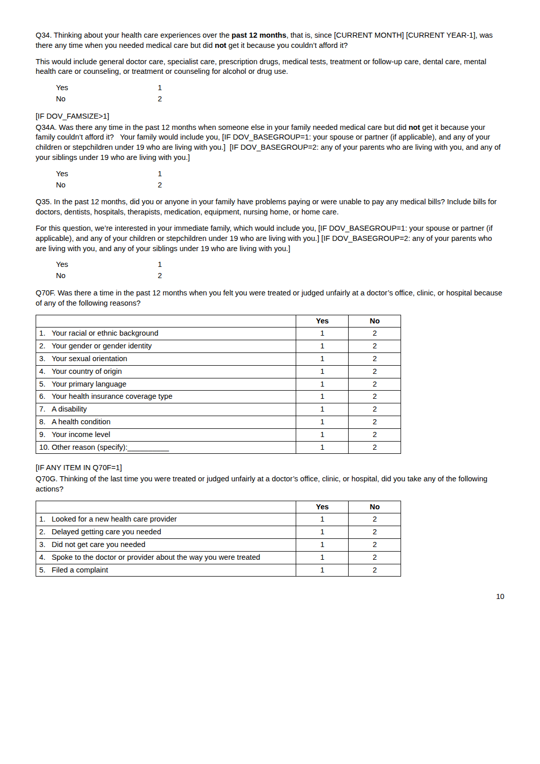Q34. Thinking about your health care experiences over the past 12 months, that is, since [CURRENT MONTH] [CURRENT YEAR-1], was there any time when you needed medical care but did not get it because you couldn’t afford it?
This would include general doctor care, specialist care, prescription drugs, medical tests, treatment or follow-up care, dental care, mental health care or counseling, or treatment or counseling for alcohol or drug use.
Yes 1
No 2
[IF DOV_FAMSIZE>1]
Q34A. Was there any time in the past 12 months when someone else in your family needed medical care but did not get it because your family couldn’t afford it? Your family would include you, [IF DOV_BASEGROUP=1: your spouse or partner (if applicable), and any of your children or stepchildren under 19 who are living with you.] [IF DOV_BASEGROUP=2: any of your parents who are living with you, and any of your siblings under 19 who are living with you.]
Yes 1
No 2
Q35. In the past 12 months, did you or anyone in your family have problems paying or were unable to pay any medical bills? Include bills for doctors, dentists, hospitals, therapists, medication, equipment, nursing home, or home care.
For this question, we’re interested in your immediate family, which would include you, [IF DOV_BASEGROUP=1: your spouse or partner (if applicable), and any of your children or stepchildren under 19 who are living with you.] [IF DOV_BASEGROUP=2: any of your parents who are living with you, and any of your siblings under 19 who are living with you.]
Yes 1
No 2
Q70F. Was there a time in the past 12 months when you felt you were treated or judged unfairly at a doctor’s office, clinic, or hospital because of any of the following reasons?
| | Yes | No |
| --- | --- | --- |
| 1. Your racial or ethnic background | 1 | 2 |
| 2. Your gender or gender identity | 1 | 2 |
| 3. Your sexual orientation | 1 | 2 |
| 4. Your country of origin | 1 | 2 |
| 5. Your primary language | 1 | 2 |
| 6. Your health insurance coverage type | 1 | 2 |
| 7. A disability | 1 | 2 |
| 8. A health condition | 1 | 2 |
| 9. Your income level | 1 | 2 |
| 10. Other reason (specify):__________ | 1 | 2 |
[IF ANY ITEM IN Q70F=1]
Q70G. Thinking of the last time you were treated or judged unfairly at a doctor’s office, clinic, or hospital, did you take any of the following actions?
| | Yes | No |
| --- | --- | --- |
| 1. Looked for a new health care provider | 1 | 2 |
| 2. Delayed getting care you needed | 1 | 2 |
| 3. Did not get care you needed | 1 | 2 |
| 4. Spoke to the doctor or provider about the way you were treated | 1 | 2 |
| 5. Filed a complaint | 1 | 2 |
10